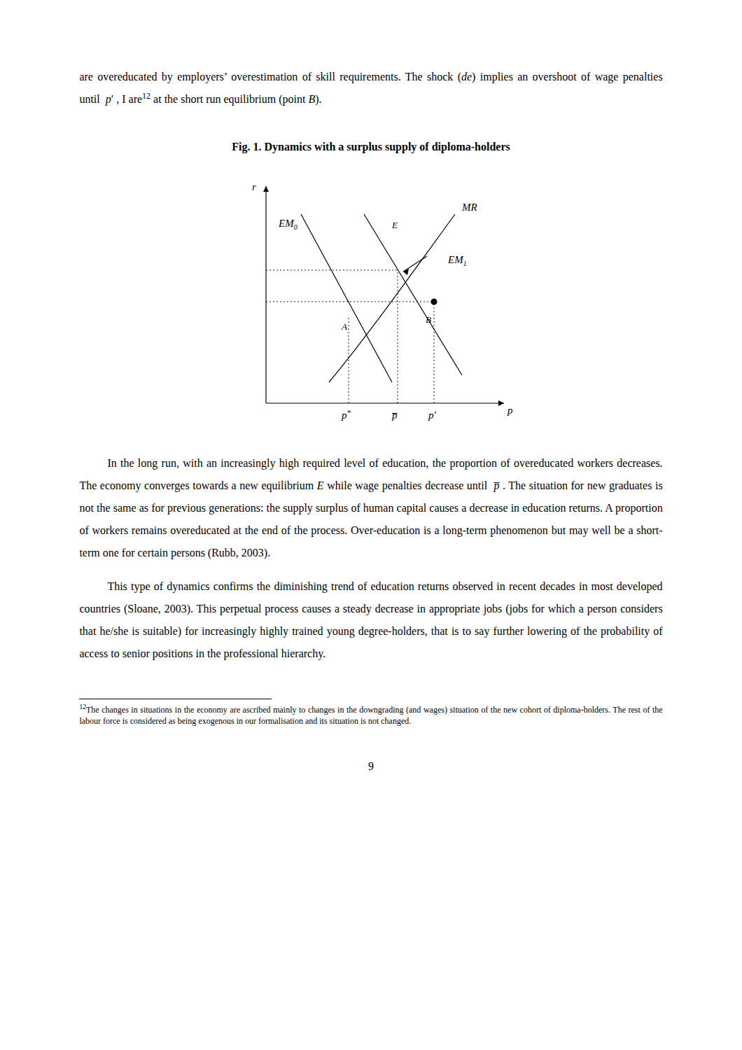are overeducated by employers’ overestimation of skill requirements. The shock (de) implies an overshoot of wage penalties until p′ , I are12 at the short run equilibrium (point B).
Fig. 1. Dynamics with a surplus supply of diploma-holders
r p MR EM0 EM1 E B A p* p̅ p′
In the long run, with an increasingly high required level of education, the proportion of overeducated workers decreases. The economy converges towards a new equilibrium E while wage penalties decrease until p̅ . The situation for new graduates is not the same as for previous generations: the supply surplus of human capital causes a decrease in education returns. A proportion of workers remains overeducated at the end of the process. Over-education is a long-term phenomenon but may well be a short-term one for certain persons (Rubb, 2003).
This type of dynamics confirms the diminishing trend of education returns observed in recent decades in most developed countries (Sloane, 2003). This perpetual process causes a steady decrease in appropriate jobs (jobs for which a person considers that he/she is suitable) for increasingly highly trained young degree-holders, that is to say further lowering of the probability of access to senior positions in the professional hierarchy.
12The changes in situations in the economy are ascribed mainly to changes in the downgrading (and wages) situation of the new cohort of diploma-holders. The rest of the labour force is considered as being exogenous in our formalisation and its situation is not changed.
9